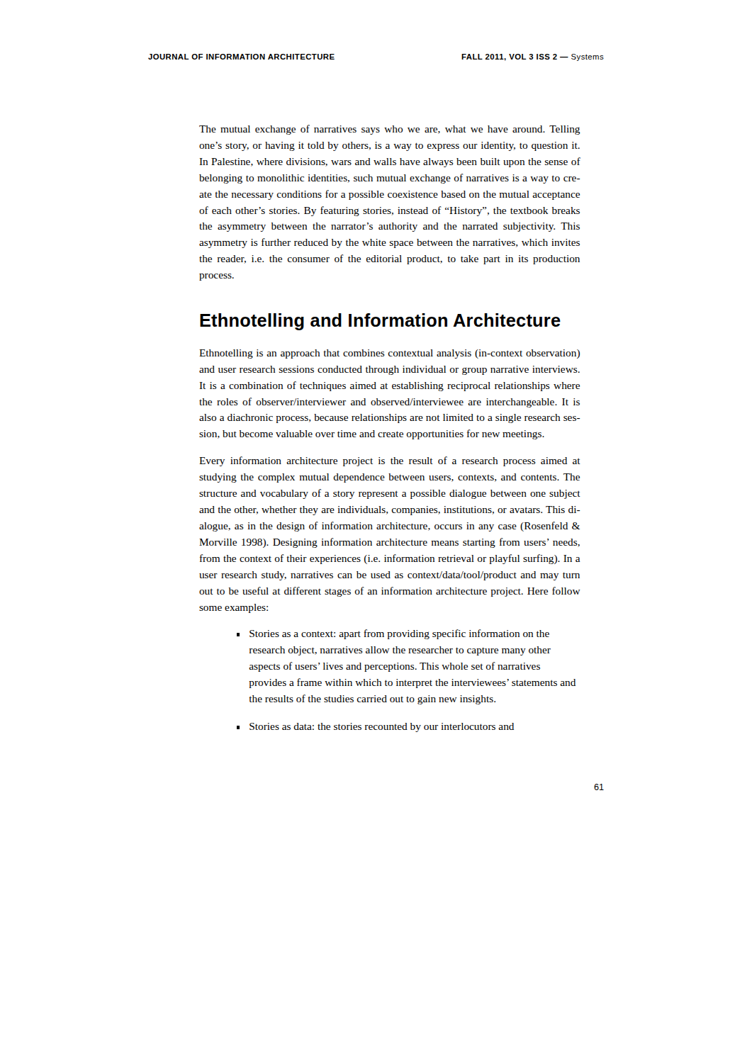Journal of Information Architecture
Fall 2011, Vol 3 Iss 2 — Systems
The mutual exchange of narratives says who we are, what we have around. Telling one’s story, or having it told by others, is a way to express our identity, to question it. In Palestine, where divisions, wars and walls have always been built upon the sense of belonging to monolithic identities, such mutual exchange of narratives is a way to create the necessary conditions for a possible coexistence based on the mutual acceptance of each other’s stories. By featuring stories, instead of “History”, the textbook breaks the asymmetry between the narrator’s authority and the narrated subjectivity. This asymmetry is further reduced by the white space between the narratives, which invites the reader, i.e. the consumer of the editorial product, to take part in its production process.
Ethnotelling and Information Architecture
Ethnotelling is an approach that combines contextual analysis (in-context observation) and user research sessions conducted through individual or group narrative interviews. It is a combination of techniques aimed at establishing reciprocal relationships where the roles of observer/interviewer and observed/interviewee are interchangeable. It is also a diachronic process, because relationships are not limited to a single research session, but become valuable over time and create opportunities for new meetings.
Every information architecture project is the result of a research process aimed at studying the complex mutual dependence between users, contexts, and contents. The structure and vocabulary of a story represent a possible dialogue between one subject and the other, whether they are individuals, companies, institutions, or avatars. This dialogue, as in the design of information architecture, occurs in any case (Rosenfeld & Morville 1998). Designing information architecture means starting from users’ needs, from the context of their experiences (i.e. information retrieval or playful surfing). In a user research study, narratives can be used as context/data/tool/product and may turn out to be useful at different stages of an information architecture project. Here follow some examples:
Stories as a context: apart from providing specific information on the research object, narratives allow the researcher to capture many other aspects of users’ lives and perceptions. This whole set of narratives provides a frame within which to interpret the interviewees’ statements and the results of the studies carried out to gain new insights.
Stories as data: the stories recounted by our interlocutors and
61